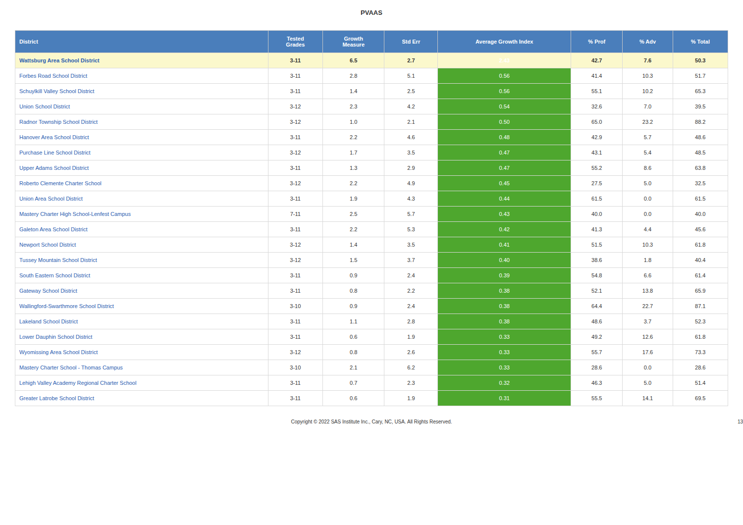PVAAS
| District | Tested Grades | Growth Measure | Std Err | Average Growth Index | % Prof | % Adv | % Total |
| --- | --- | --- | --- | --- | --- | --- | --- |
| Wattsburg Area School District | 3-11 | 6.5 | 2.7 | 2.43 | 42.7 | 7.6 | 50.3 |
| Forbes Road School District | 3-11 | 2.8 | 5.1 | 0.56 | 41.4 | 10.3 | 51.7 |
| Schuylkill Valley School District | 3-11 | 1.4 | 2.5 | 0.56 | 55.1 | 10.2 | 65.3 |
| Union School District | 3-12 | 2.3 | 4.2 | 0.54 | 32.6 | 7.0 | 39.5 |
| Radnor Township School District | 3-12 | 1.0 | 2.1 | 0.50 | 65.0 | 23.2 | 88.2 |
| Hanover Area School District | 3-11 | 2.2 | 4.6 | 0.48 | 42.9 | 5.7 | 48.6 |
| Purchase Line School District | 3-12 | 1.7 | 3.5 | 0.47 | 43.1 | 5.4 | 48.5 |
| Upper Adams School District | 3-11 | 1.3 | 2.9 | 0.47 | 55.2 | 8.6 | 63.8 |
| Roberto Clemente Charter School | 3-12 | 2.2 | 4.9 | 0.45 | 27.5 | 5.0 | 32.5 |
| Union Area School District | 3-11 | 1.9 | 4.3 | 0.44 | 61.5 | 0.0 | 61.5 |
| Mastery Charter High School-Lenfest Campus | 7-11 | 2.5 | 5.7 | 0.43 | 40.0 | 0.0 | 40.0 |
| Galeton Area School District | 3-11 | 2.2 | 5.3 | 0.42 | 41.3 | 4.4 | 45.6 |
| Newport School District | 3-12 | 1.4 | 3.5 | 0.41 | 51.5 | 10.3 | 61.8 |
| Tussey Mountain School District | 3-12 | 1.5 | 3.7 | 0.40 | 38.6 | 1.8 | 40.4 |
| South Eastern School District | 3-11 | 0.9 | 2.4 | 0.39 | 54.8 | 6.6 | 61.4 |
| Gateway School District | 3-11 | 0.8 | 2.2 | 0.38 | 52.1 | 13.8 | 65.9 |
| Wallingford-Swarthmore School District | 3-10 | 0.9 | 2.4 | 0.38 | 64.4 | 22.7 | 87.1 |
| Lakeland School District | 3-11 | 1.1 | 2.8 | 0.38 | 48.6 | 3.7 | 52.3 |
| Lower Dauphin School District | 3-11 | 0.6 | 1.9 | 0.33 | 49.2 | 12.6 | 61.8 |
| Wyomissing Area School District | 3-12 | 0.8 | 2.6 | 0.33 | 55.7 | 17.6 | 73.3 |
| Mastery Charter School - Thomas Campus | 3-10 | 2.1 | 6.2 | 0.33 | 28.6 | 0.0 | 28.6 |
| Lehigh Valley Academy Regional Charter School | 3-11 | 0.7 | 2.3 | 0.32 | 46.3 | 5.0 | 51.4 |
| Greater Latrobe School District | 3-11 | 0.6 | 1.9 | 0.31 | 55.5 | 14.1 | 69.5 |
Copyright © 2022 SAS Institute Inc., Cary, NC, USA. All Rights Reserved. 13